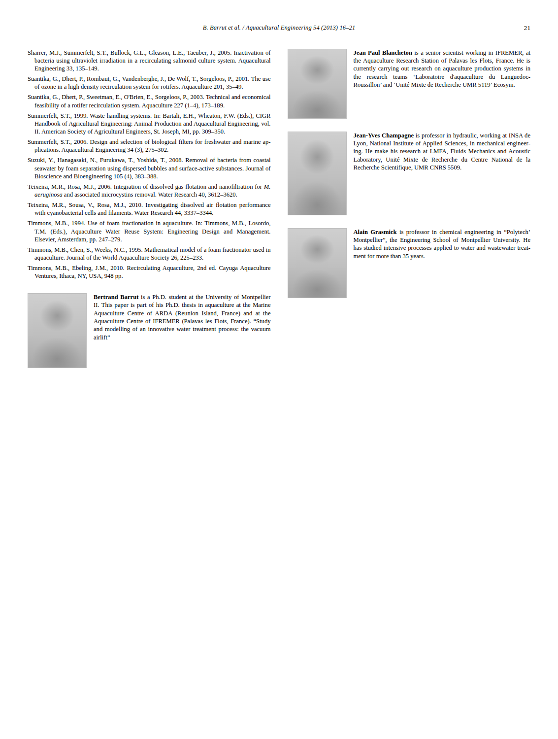B. Barrut et al. / Aquacultural Engineering 54 (2013) 16–21 21
Sharrer, M.J., Summerfelt, S.T., Bullock, G.L., Gleason, L.E., Taeuber, J., 2005. Inactivation of bacteria using ultraviolet irradiation in a recirculating salmonid culture system. Aquacultural Engineering 33, 135–149.
Suantika, G., Dhert, P., Rombaut, G., Vandenberghe, J., De Wolf, T., Sorgeloos, P., 2001. The use of ozone in a high density recirculation system for rotifers. Aquaculture 201, 35–49.
Suantika, G., Dhert, P., Sweetman, E., O'Brien, E., Sorgeloos, P., 2003. Technical and economical feasibility of a rotifer recirculation system. Aquaculture 227 (1–4), 173–189.
Summerfelt, S.T., 1999. Waste handling systems. In: Bartali, E.H., Wheaton, F.W. (Eds.), CIGR Handbook of Agricultural Engineering: Animal Production and Aquacultural Engineering, vol. II. American Society of Agricultural Engineers, St. Joseph, MI, pp. 309–350.
Summerfelt, S.T., 2006. Design and selection of biological filters for freshwater and marine applications. Aquacultural Engineering 34 (3), 275–302.
Suzuki, Y., Hanagasaki, N., Furukawa, T., Yoshida, T., 2008. Removal of bacteria from coastal seawater by foam separation using dispersed bubbles and surface-active substances. Journal of Bioscience and Bioengineering 105 (4), 383–388.
Teixeira, M.R., Rosa, M.J., 2006. Integration of dissolved gas flotation and nanofiltration for M. aeruginosa and associated microcystins removal. Water Research 40, 3612–3620.
Teixeira, M.R., Sousa, V., Rosa, M.J., 2010. Investigating dissolved air flotation performance with cyanobacterial cells and filaments. Water Research 44, 3337–3344.
Timmons, M.B., 1994. Use of foam fractionation in aquaculture. In: Timmons, M.B., Losordo, T.M. (Eds.), Aquaculture Water Reuse System: Engineering Design and Management. Elsevier, Amsterdam, pp. 247–279.
Timmons, M.B., Chen, S., Weeks, N.C., 1995. Mathematical model of a foam fractionator used in aquaculture. Journal of the World Aquaculture Society 26, 225–233.
Timmons, M.B., Ebeling, J.M., 2010. Recirculating Aquaculture, 2nd ed. Cayuga Aquaculture Ventures, Ithaca, NY, USA, 948 pp.
Bertrand Barrut is a Ph.D. student at the University of Montpellier II. This paper is part of his Ph.D. thesis in aquaculture at the Marine Aquaculture Centre of ARDA (Reunion Island, France) and at the Aquaculture Centre of IFREMER (Palavas les Flots, France). “Study and modelling of an innovative water treatment process: the vacuum airlift”
Jean Paul Blancheton is a senior scientist working in IFREMER, at the Aquaculture Research Station of Palavas les Flots, France. He is currently carrying out research on aquaculture production systems in the research teams ‘Laboratoire d'aquaculture du Languedoc-Roussillon’ and ‘Unité Mixte de Recherche UMR 5119’ Ecosym.
Jean-Yves Champagne is professor in hydraulic, working at INSA de Lyon, National Institute of Applied Sciences, in mechanical engineering. He make his research at LMFA, Fluids Mechanics and Acoustic Laboratory, Unité Mixte de Recherche du Centre National de la Recherche Scientifique, UMR CNRS 5509.
Alain Grasmick is professor in chemical engineering in “Polytech’ Montpellier”, the Engineering School of Montpellier University. He has studied intensive processes applied to water and wastewater treatment for more than 35 years.